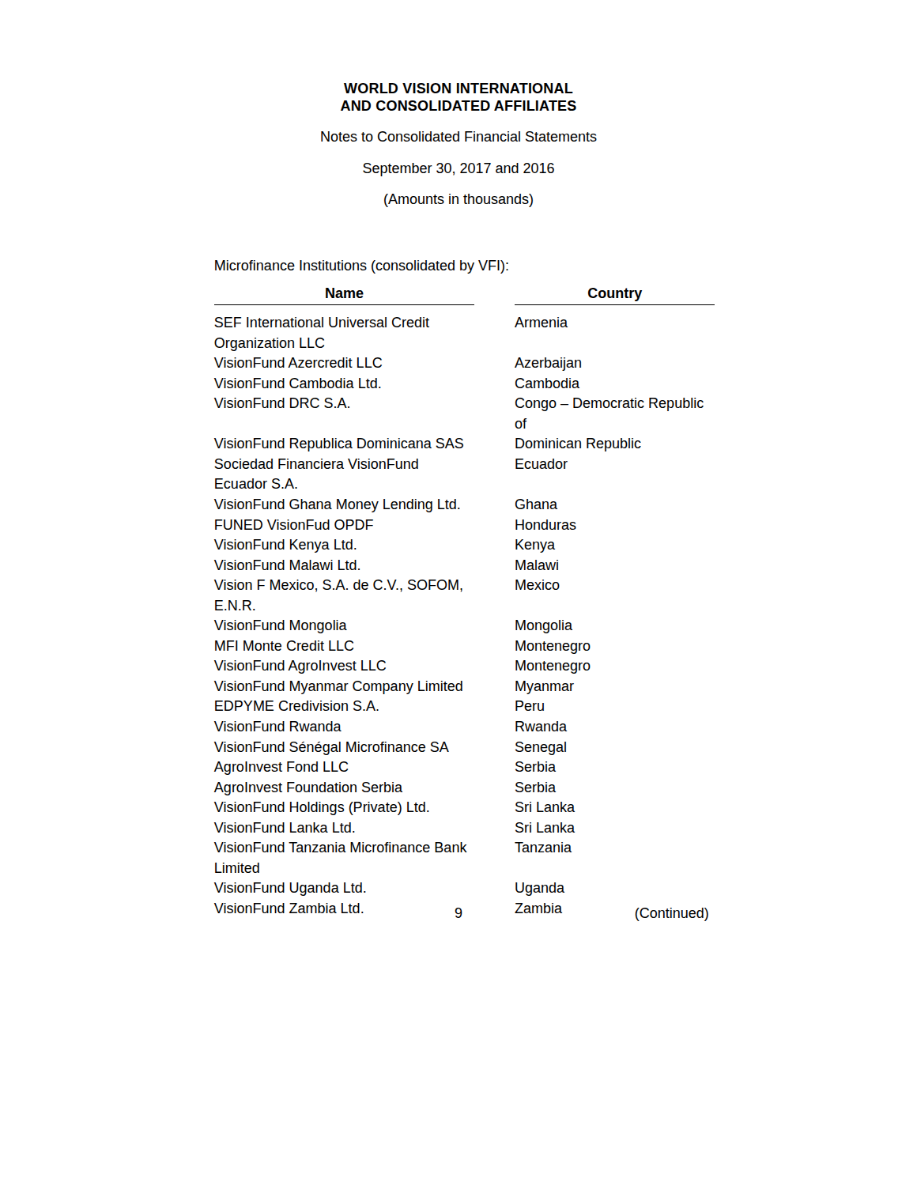WORLD VISION INTERNATIONAL
AND CONSOLIDATED AFFILIATES
Notes to Consolidated Financial Statements
September 30, 2017 and 2016
(Amounts in thousands)
Microfinance Institutions (consolidated by VFI):
| Name | | Country |
| --- | --- | --- |
| SEF International Universal Credit Organization LLC | | Armenia |
| VisionFund Azercredit LLC | | Azerbaijan |
| VisionFund Cambodia Ltd. | | Cambodia |
| VisionFund DRC S.A. | | Congo – Democratic Republic of |
| VisionFund Republica Dominicana SAS | | Dominican Republic |
| Sociedad Financiera VisionFund Ecuador S.A. | | Ecuador |
| VisionFund Ghana Money Lending Ltd. | | Ghana |
| FUNED VisionFud OPDF | | Honduras |
| VisionFund Kenya Ltd. | | Kenya |
| VisionFund Malawi Ltd. | | Malawi |
| Vision F Mexico, S.A. de C.V., SOFOM, E.N.R. | | Mexico |
| VisionFund Mongolia | | Mongolia |
| MFI Monte Credit LLC | | Montenegro |
| VisionFund AgroInvest LLC | | Montenegro |
| VisionFund Myanmar Company Limited | | Myanmar |
| EDPYME Credivision S.A. | | Peru |
| VisionFund Rwanda | | Rwanda |
| VisionFund Sénégal Microfinance SA | | Senegal |
| AgroInvest Fond LLC | | Serbia |
| AgroInvest Foundation Serbia | | Serbia |
| VisionFund Holdings (Private) Ltd. | | Sri Lanka |
| VisionFund Lanka Ltd. | | Sri Lanka |
| VisionFund Tanzania Microfinance Bank Limited | | Tanzania |
| VisionFund Uganda Ltd. | | Uganda |
| VisionFund Zambia Ltd. | | Zambia |
9
(Continued)